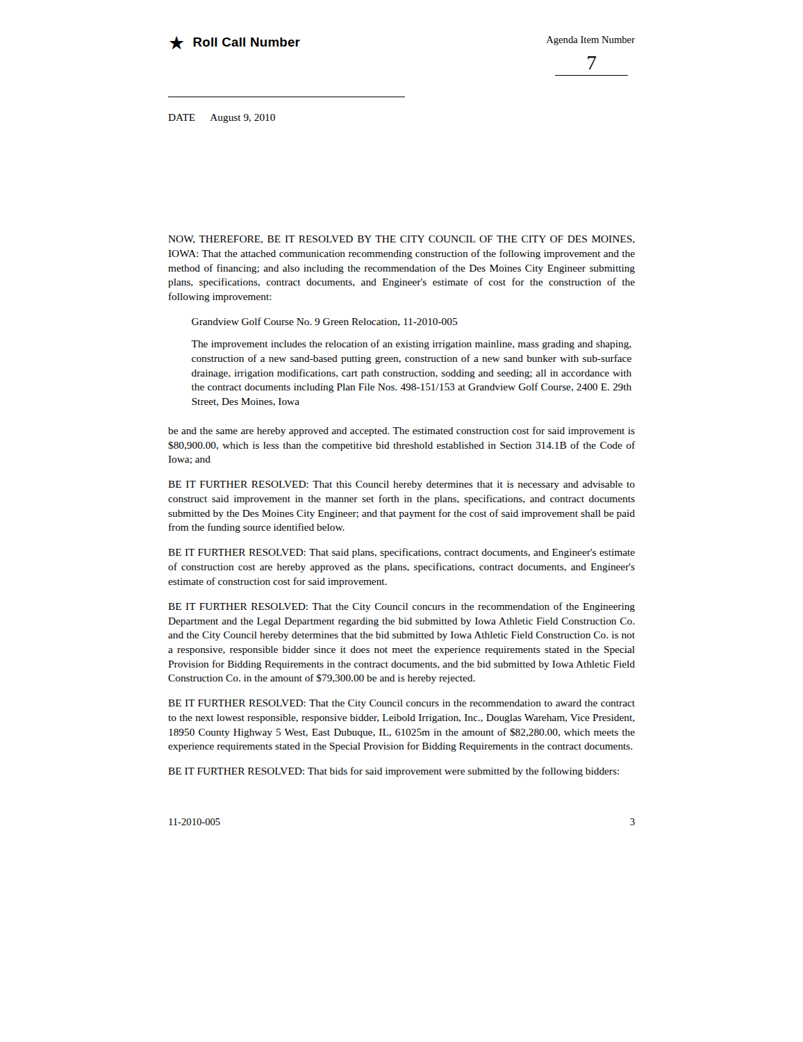★ Roll Call Number
Agenda Item Number
7
DATE August 9, 2010
NOW, THEREFORE, BE IT RESOLVED BY THE CITY COUNCIL OF THE CITY OF DES MOINES, IOWA: That the attached communication recommending construction of the following improvement and the method of financing; and also including the recommendation of the Des Moines City Engineer submitting plans, specifications, contract documents, and Engineer's estimate of cost for the construction of the following improvement:
Grandview Golf Course No. 9 Green Relocation, 11-2010-005
The improvement includes the relocation of an existing irrigation mainline, mass grading and shaping, construction of a new sand-based putting green, construction of a new sand bunker with sub-surface drainage, irrigation modifications, cart path construction, sodding and seeding; all in accordance with the contract documents including Plan File Nos. 498-151/153 at Grandview Golf Course, 2400 E. 29th Street, Des Moines, Iowa
be and the same are hereby approved and accepted. The estimated construction cost for said improvement is $80,900.00, which is less than the competitive bid threshold established in Section 314.1B of the Code of Iowa; and
BE IT FURTHER RESOLVED: That this Council hereby determines that it is necessary and advisable to construct said improvement in the manner set forth in the plans, specifications, and contract documents submitted by the Des Moines City Engineer; and that payment for the cost of said improvement shall be paid from the funding source identified below.
BE IT FURTHER RESOLVED: That said plans, specifications, contract documents, and Engineer's estimate of construction cost are hereby approved as the plans, specifications, contract documents, and Engineer's estimate of construction cost for said improvement.
BE IT FURTHER RESOLVED: That the City Council concurs in the recommendation of the Engineering Department and the Legal Department regarding the bid submitted by Iowa Athletic Field Construction Co. and the City Council hereby determines that the bid submitted by Iowa Athletic Field Construction Co. is not a responsive, responsible bidder since it does not meet the experience requirements stated in the Special Provision for Bidding Requirements in the contract documents, and the bid submitted by Iowa Athletic Field Construction Co. in the amount of $79,300.00 be and is hereby rejected.
BE IT FURTHER RESOLVED: That the City Council concurs in the recommendation to award the contract to the next lowest responsible, responsive bidder, Leibold Irrigation, Inc., Douglas Wareham, Vice President, 18950 County Highway 5 West, East Dubuque, IL, 61025m in the amount of $82,280.00, which meets the experience requirements stated in the Special Provision for Bidding Requirements in the contract documents.
BE IT FURTHER RESOLVED: That bids for said improvement were submitted by the following bidders:
11-2010-005
3